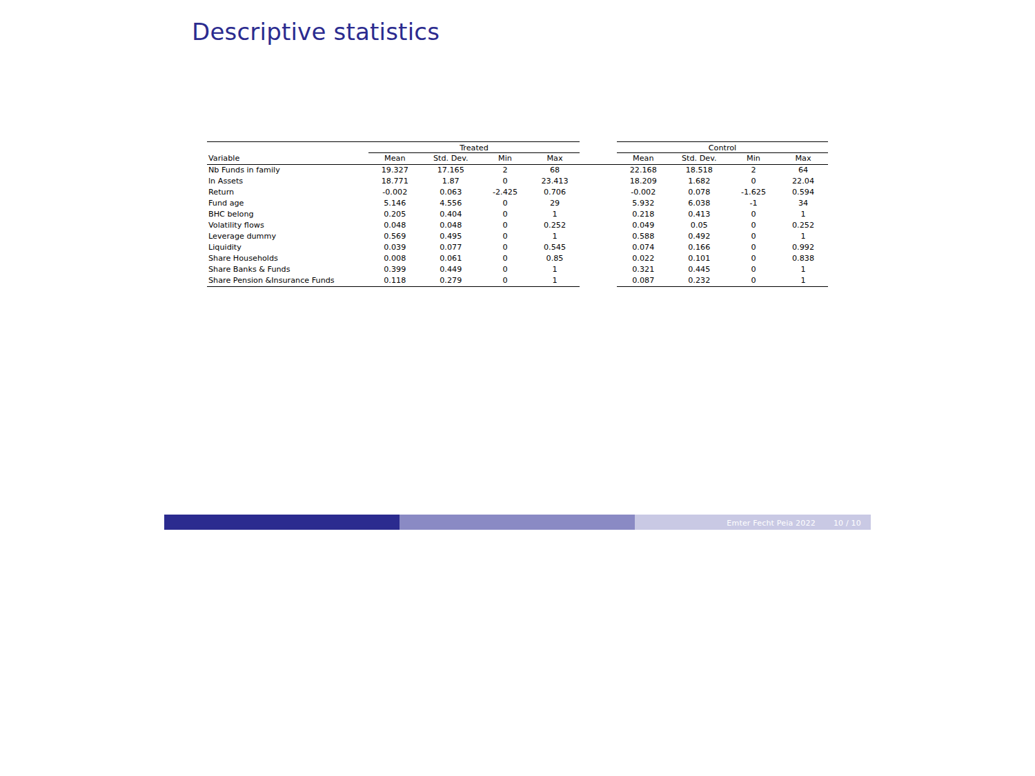Descriptive statistics
Descriptive statistics for treated and control groups
| | Treated | | Control |
| --- | --- | --- | --- |
| Variable | Mean | Std. Dev. | Min | Max | | Mean | Std. Dev. | Min | Max |
| Nb Funds in family | 19.327 | 17.165 | 2 | 68 | | 22.168 | 18.518 | 2 | 64 |
| ln Assets | 18.771 | 1.87 | 0 | 23.413 | | 18.209 | 1.682 | 0 | 22.04 |
| Return | -0.002 | 0.063 | -2.425 | 0.706 | | -0.002 | 0.078 | -1.625 | 0.594 |
| Fund age | 5.146 | 4.556 | 0 | 29 | | 5.932 | 6.038 | -1 | 34 |
| BHC belong | 0.205 | 0.404 | 0 | 1 | | 0.218 | 0.413 | 0 | 1 |
| Volatility flows | 0.048 | 0.048 | 0 | 0.252 | | 0.049 | 0.05 | 0 | 0.252 |
| Leverage dummy | 0.569 | 0.495 | 0 | 1 | | 0.588 | 0.492 | 0 | 1 |
| Liquidity | 0.039 | 0.077 | 0 | 0.545 | | 0.074 | 0.166 | 0 | 0.992 |
| Share Households | 0.008 | 0.061 | 0 | 0.85 | | 0.022 | 0.101 | 0 | 0.838 |
| Share Banks & Funds | 0.399 | 0.449 | 0 | 1 | | 0.321 | 0.445 | 0 | 1 |
| Share Pension &Insurance Funds | 0.118 | 0.279 | 0 | 1 | | 0.087 | 0.232 | 0 | 1 |
Emter Fecht Peia 202210 / 10